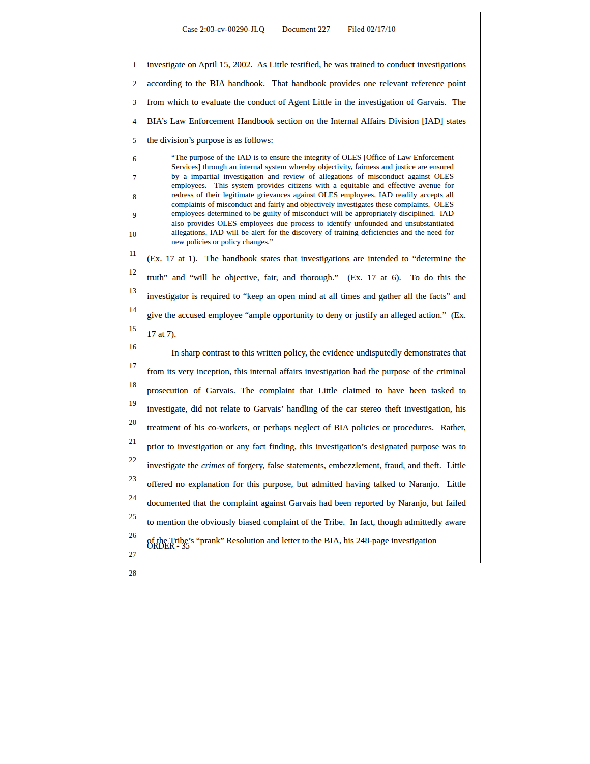Case 2:03-cv-00290-JLQ Document 227 Filed 02/17/10
1
2
3
4
5
6
7
8
9
10
11
12
13
14
15
16
17
18
19
20
21
22
23
24
25
26
27
28
investigate on April 15, 2002. As Little testified, he was trained to conduct investigations according to the BIA handbook. That handbook provides one relevant reference point from which to evaluate the conduct of Agent Little in the investigation of Garvais. The BIA’s Law Enforcement Handbook section on the Internal Affairs Division [IAD] states the division’s purpose is as follows:
“The purpose of the IAD is to ensure the integrity of OLES [Office of Law Enforcement Services] through an internal system whereby objectivity, fairness and justice are ensured by a impartial investigation and review of allegations of misconduct against OLES employees. This system provides citizens with a equitable and effective avenue for redress of their legitimate grievances against OLES employees. IAD readily accepts all complaints of misconduct and fairly and objectively investigates these complaints. OLES employees determined to be guilty of misconduct will be appropriately disciplined. IAD also provides OLES employees due process to identify unfounded and unsubstantiated allegations. IAD will be alert for the discovery of training deficiencies and the need for new policies or policy changes.”
(Ex. 17 at 1). The handbook states that investigations are intended to “determine the truth” and “will be objective, fair, and thorough.” (Ex. 17 at 6). To do this the investigator is required to “keep an open mind at all times and gather all the facts” and give the accused employee “ample opportunity to deny or justify an alleged action.” (Ex. 17 at 7).
In sharp contrast to this written policy, the evidence undisputedly demonstrates that from its very inception, this internal affairs investigation had the purpose of the criminal prosecution of Garvais. The complaint that Little claimed to have been tasked to investigate, did not relate to Garvais’ handling of the car stereo theft investigation, his treatment of his co-workers, or perhaps neglect of BIA policies or procedures. Rather, prior to investigation or any fact finding, this investigation’s designated purpose was to investigate the crimes of forgery, false statements, embezzlement, fraud, and theft. Little offered no explanation for this purpose, but admitted having talked to Naranjo. Little documented that the complaint against Garvais had been reported by Naranjo, but failed to mention the obviously biased complaint of the Tribe. In fact, though admittedly aware of the Tribe’s “prank” Resolution and letter to the BIA, his 248-page investigation
ORDER - 35